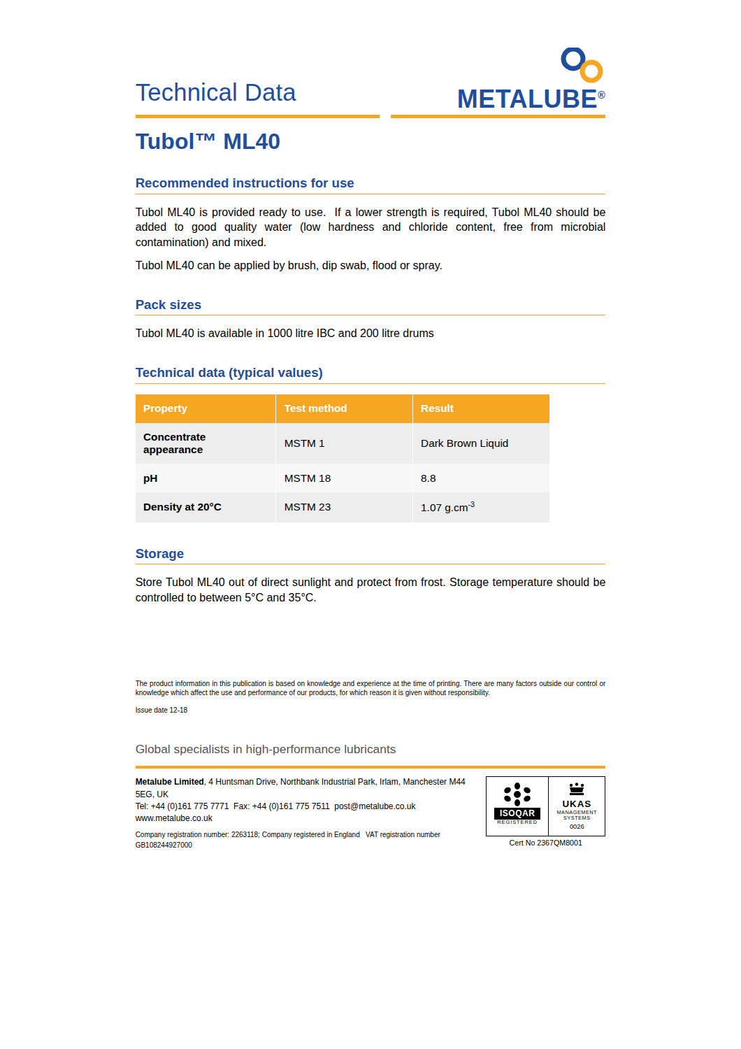Technical Data
METALUBE®
Tubol™ ML40
Recommended instructions for use
Tubol ML40 is provided ready to use. If a lower strength is required, Tubol ML40 should be added to good quality water (low hardness and chloride content, free from microbial contamination) and mixed.
Tubol ML40 can be applied by brush, dip swab, flood or spray.
Pack sizes
Tubol ML40 is available in 1000 litre IBC and 200 litre drums
Technical data (typical values)
| Property | Test method | Result |
| --- | --- | --- |
| Concentrate appearance | MSTM 1 | Dark Brown Liquid |
| pH | MSTM 18 | 8.8 |
| Density at 20°C | MSTM 23 | 1.07 g.cm -3 |
Storage
Store Tubol ML40 out of direct sunlight and protect from frost. Storage temperature should be controlled to between 5°C and 35°C.
The product information in this publication is based on knowledge and experience at the time of printing. There are many factors outside our control or knowledge which affect the use and performance of our products, for which reason it is given without responsibility.
Issue date 12-18
Global specialists in high-performance lubricants
Metalube Limited, 4 Huntsman Drive, Northbank Industrial Park, Irlam, Manchester M44 5EG, UK
Tel: +44 (0)161 775 7771 Fax: +44 (0)161 775 7511 post@metalube.co.uk www.metalube.co.uk
Company registration number: 2263118; Company registered in England VAT registration number GB108244927000
ISOQAR
REGISTERED
UKAS
MANAGEMENT
SYSTEMS
0026
Cert No 2367QM8001